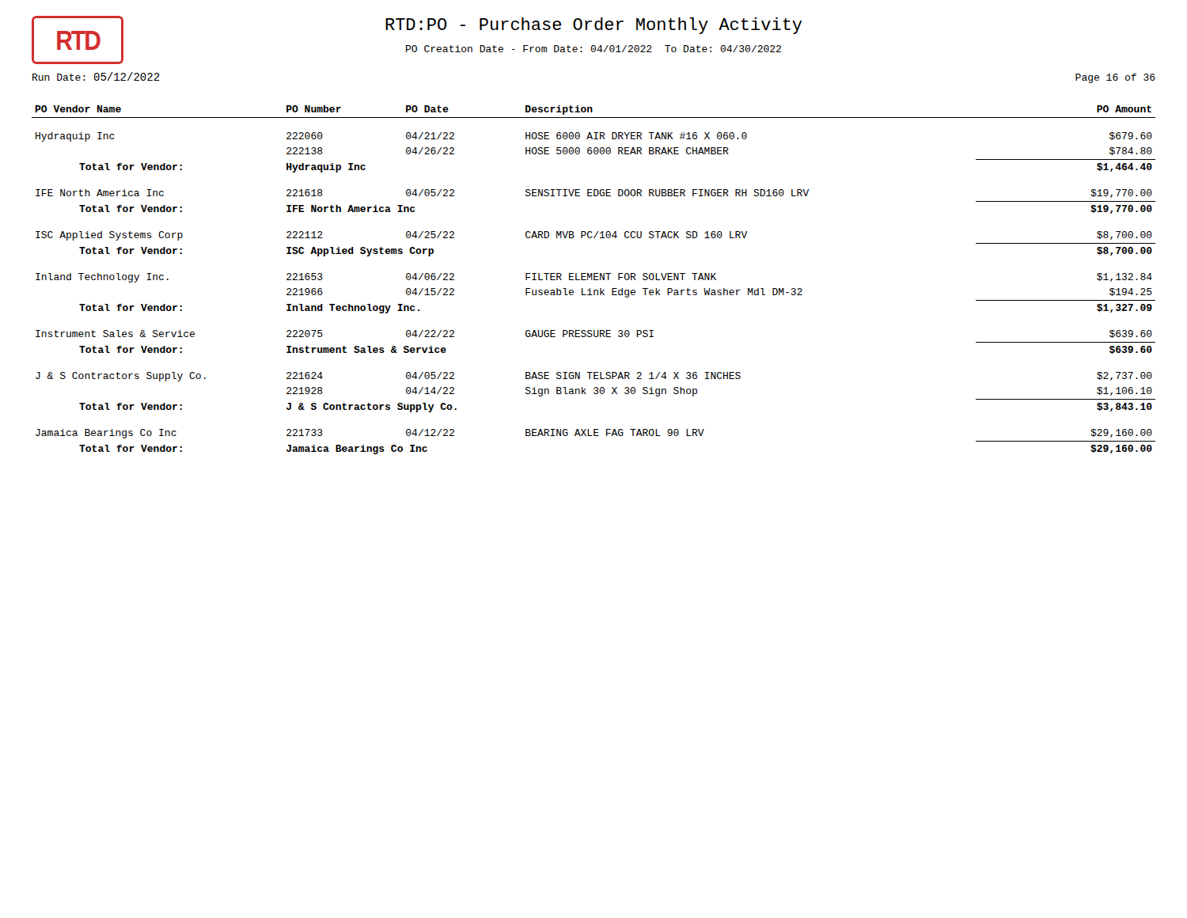RTD
RTD:PO - Purchase Order Monthly Activity
PO Creation Date - From Date: 04/01/2022 To Date: 04/30/2022
Run Date: 05/12/2022
Page 16 of 36
| PO Vendor Name | PO Number | PO Date | Description | PO Amount |
| --- | --- | --- | --- | --- |
| Hydraquip Inc | 222060 | 04/21/22 | HOSE 6000 AIR DRYER TANK #16 X 060.0 | $679.60 |
| | 222138 | 04/26/22 | HOSE 5000 6000 REAR BRAKE CHAMBER | $784.80 |
| Total for Vendor: | Hydraquip Inc | $1,464.40 |
| IFE North America Inc | 221618 | 04/05/22 | SENSITIVE EDGE DOOR RUBBER FINGER RH SD160 LRV | $19,770.00 |
| Total for Vendor: | IFE North America Inc | $19,770.00 |
| ISC Applied Systems Corp | 222112 | 04/25/22 | CARD MVB PC/104 CCU STACK SD 160 LRV | $8,700.00 |
| Total for Vendor: | ISC Applied Systems Corp | $8,700.00 |
| Inland Technology Inc. | 221653 | 04/06/22 | FILTER ELEMENT FOR SOLVENT TANK | $1,132.84 |
| | 221966 | 04/15/22 | Fuseable Link Edge Tek Parts Washer Mdl DM-32 | $194.25 |
| Total for Vendor: | Inland Technology Inc. | $1,327.09 |
| Instrument Sales & Service | 222075 | 04/22/22 | GAUGE PRESSURE 30 PSI | $639.60 |
| Total for Vendor: | Instrument Sales & Service | $639.60 |
| J & S Contractors Supply Co. | 221624 | 04/05/22 | BASE SIGN TELSPAR 2 1/4 X 36 INCHES | $2,737.00 |
| | 221928 | 04/14/22 | Sign Blank 30 X 30 Sign Shop | $1,106.10 |
| Total for Vendor: | J & S Contractors Supply Co. | $3,843.10 |
| Jamaica Bearings Co Inc | 221733 | 04/12/22 | BEARING AXLE FAG TAROL 90 LRV | $29,160.00 |
| Total for Vendor: | Jamaica Bearings Co Inc | $29,160.00 |